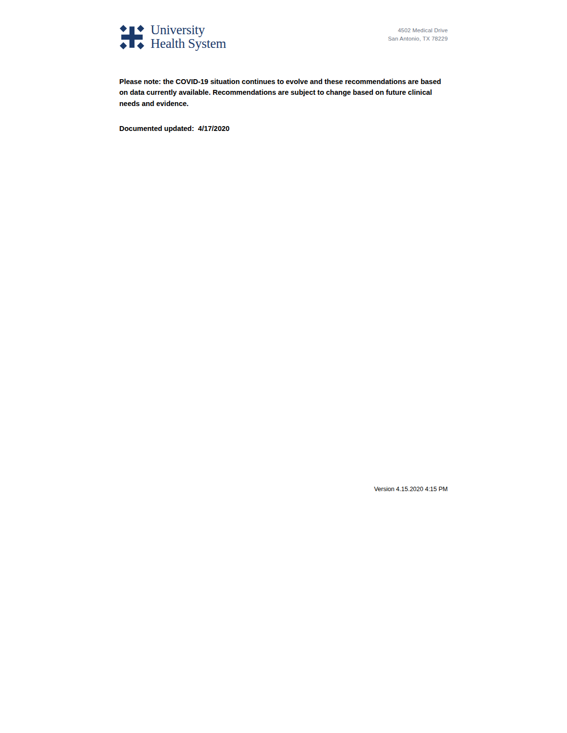University
Health System
4502 Medical Drive
San Antonio, TX 78229
Please note: the COVID-19 situation continues to evolve and these recommendations are based on data currently available. Recommendations are subject to change based on future clinical needs and evidence.
Documented updated: 4/17/2020
Version 4.15.2020 4:15 PM